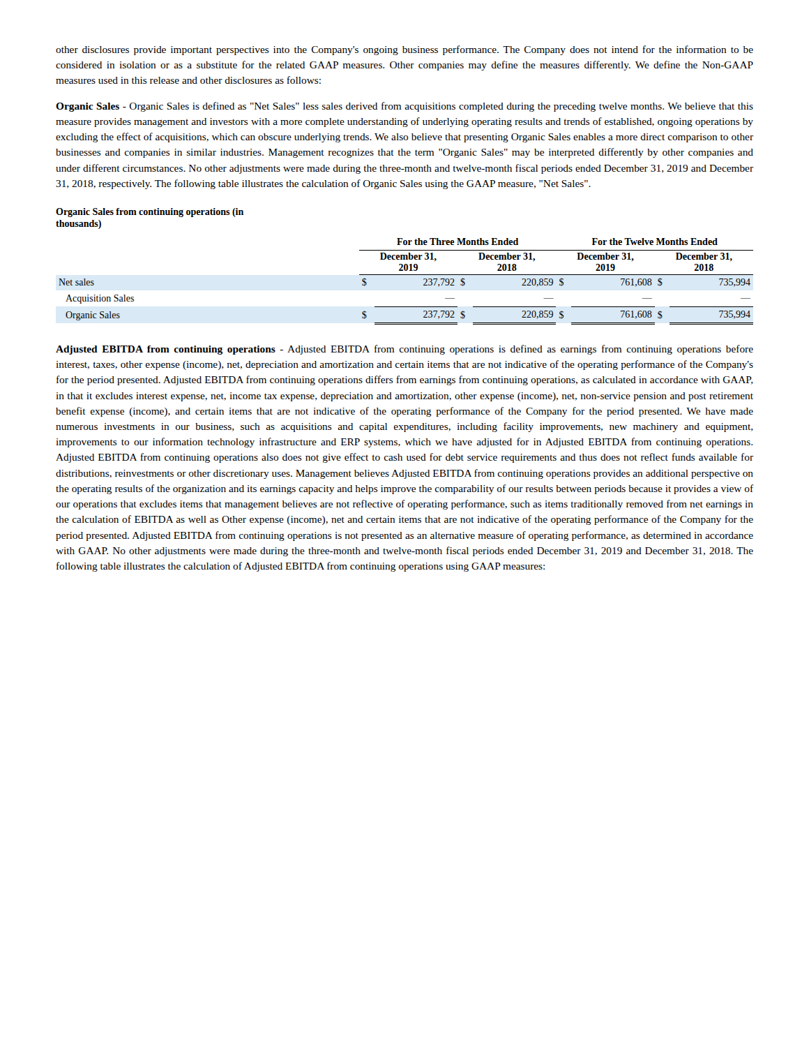other disclosures provide important perspectives into the Company's ongoing business performance. The Company does not intend for the information to be considered in isolation or as a substitute for the related GAAP measures. Other companies may define the measures differently. We define the Non-GAAP measures used in this release and other disclosures as follows:
Organic Sales - Organic Sales is defined as "Net Sales" less sales derived from acquisitions completed during the preceding twelve months. We believe that this measure provides management and investors with a more complete understanding of underlying operating results and trends of established, ongoing operations by excluding the effect of acquisitions, which can obscure underlying trends. We also believe that presenting Organic Sales enables a more direct comparison to other businesses and companies in similar industries. Management recognizes that the term "Organic Sales" may be interpreted differently by other companies and under different circumstances. No other adjustments were made during the three-month and twelve-month fiscal periods ended December 31, 2019 and December 31, 2018, respectively. The following table illustrates the calculation of Organic Sales using the GAAP measure, "Net Sales".
Organic Sales from continuing operations (in
thousands)
| | For the Three Months Ended | For the Twelve Months Ended |
| | December 31, 2019 | December 31, 2018 | December 31, 2019 | December 31, 2018 |
| Net sales | $ | 237,792 | $ | 220,859 | $ | 761,608 | $ | 735,994 |
| Acquisition Sales | | — | | — | | — | | — |
| Organic Sales | $ | 237,792 | $ | 220,859 | $ | 761,608 | $ | 735,994 |
Adjusted EBITDA from continuing operations - Adjusted EBITDA from continuing operations is defined as earnings from continuing operations before interest, taxes, other expense (income), net, depreciation and amortization and certain items that are not indicative of the operating performance of the Company's for the period presented. Adjusted EBITDA from continuing operations differs from earnings from continuing operations, as calculated in accordance with GAAP, in that it excludes interest expense, net, income tax expense, depreciation and amortization, other expense (income), net, non-service pension and post retirement benefit expense (income), and certain items that are not indicative of the operating performance of the Company for the period presented. We have made numerous investments in our business, such as acquisitions and capital expenditures, including facility improvements, new machinery and equipment, improvements to our information technology infrastructure and ERP systems, which we have adjusted for in Adjusted EBITDA from continuing operations. Adjusted EBITDA from continuing operations also does not give effect to cash used for debt service requirements and thus does not reflect funds available for distributions, reinvestments or other discretionary uses. Management believes Adjusted EBITDA from continuing operations provides an additional perspective on the operating results of the organization and its earnings capacity and helps improve the comparability of our results between periods because it provides a view of our operations that excludes items that management believes are not reflective of operating performance, such as items traditionally removed from net earnings in the calculation of EBITDA as well as Other expense (income), net and certain items that are not indicative of the operating performance of the Company for the period presented. Adjusted EBITDA from continuing operations is not presented as an alternative measure of operating performance, as determined in accordance with GAAP. No other adjustments were made during the three-month and twelve-month fiscal periods ended December 31, 2019 and December 31, 2018. The following table illustrates the calculation of Adjusted EBITDA from continuing operations using GAAP measures: